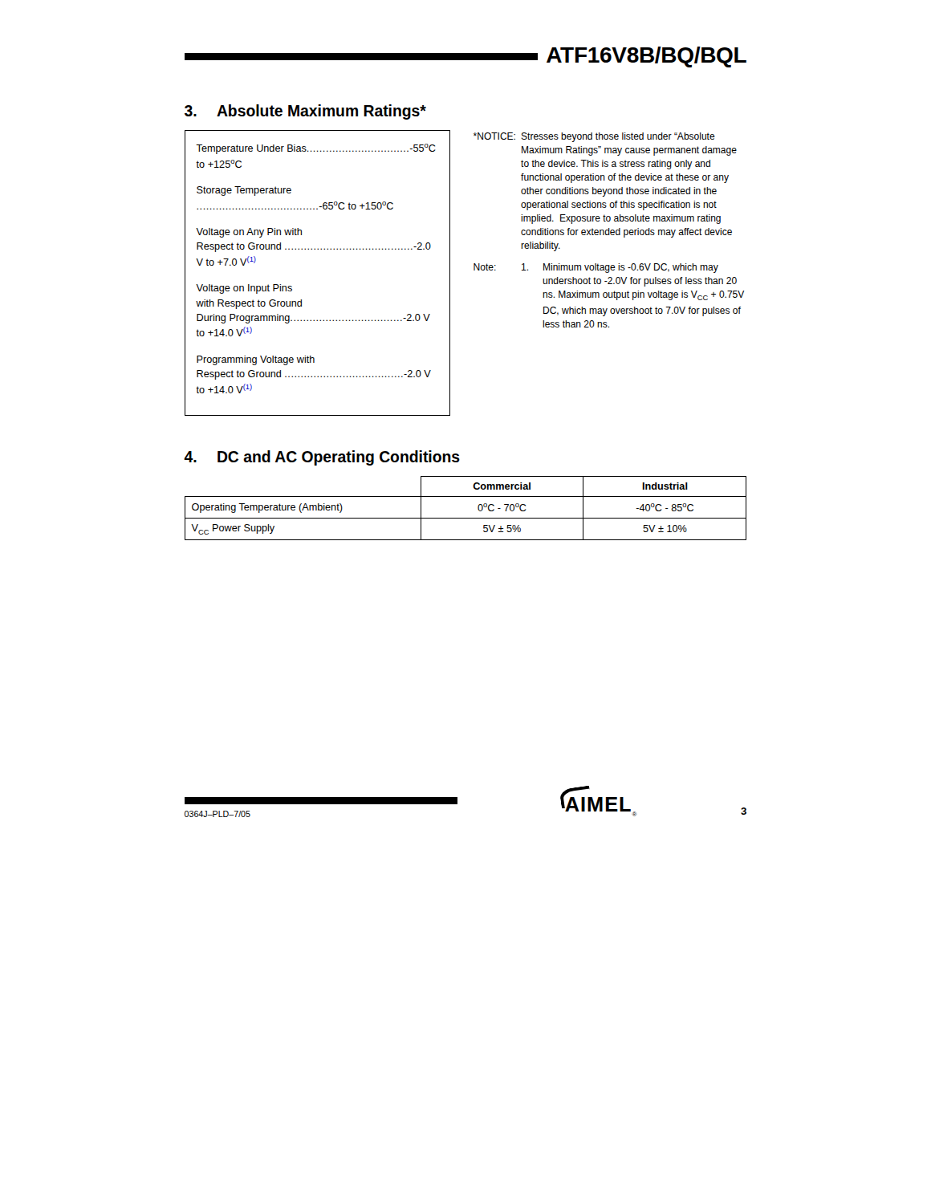ATF16V8B/BQ/BQL
3. Absolute Maximum Ratings*
Temperature Under Bias................................-55oC to +125oC
Storage Temperature ......................................-65oC to +150oC
Voltage on Any Pin with
Respect to Ground ........................................-2.0 V to +7.0 V(1)
Voltage on Input Pins
with Respect to Ground
During Programming...................................-2.0 V to +14.0 V(1)
Programming Voltage with
Respect to Ground .....................................-2.0 V to +14.0 V(1)
| *NOTICE: | Stresses beyond those listed under “Absolute Maximum Ratings” may cause permanent damage to the device. This is a stress rating only and functional operation of the device at these or any other conditions beyond those indicated in the operational sections of this specification is not implied. Exposure to absolute maximum rating conditions for extended periods may affect device reliability. |
| Note: | / 1. / Minimum voltage is -0.6V DC, which may undershoot to -2.0V for pulses of less than 20 ns. Maximum output pin voltage is V CC + 0.75V DC, which may overshoot to 7.0V for pulses of less than 20 ns. / |
4. DC and AC Operating Conditions
| | Commercial | Industrial |
| --- | --- | --- |
| Operating Temperature (Ambient) | 0 o C - 70 o C | -40 o C - 85 o C |
| V CC Power Supply | 5V ± 5% | 5V ± 10% |
0364J–PLD–7/05
AIMEL®
3